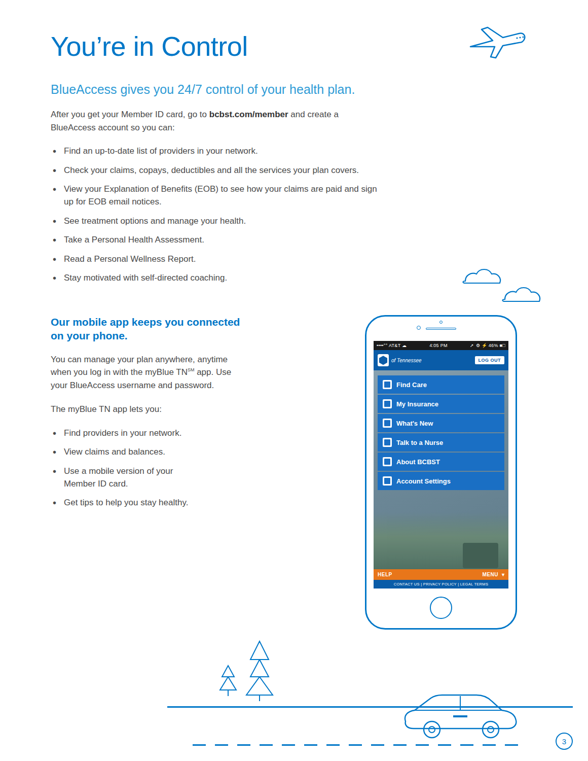You’re in Control
BlueAccess gives you 24/7 control of your health plan.
After you get your Member ID card, go to bcbst.com/member and create a
BlueAccess account so you can:
Find an up-to-date list of providers in your network.
Check your claims, copays, deductibles and all the services your plan covers.
View your Explanation of Benefits (EOB) to see how your claims are paid and sign
up for EOB email notices.
See treatment options and manage your health.
Take a Personal Health Assessment.
Read a Personal Wellness Report.
Stay motivated with self-directed coaching.
Our mobile app keeps you connected
on your phone.
You can manage your plan anywhere, anytime
when you log in with the myBlue TNSM app. Use
your BlueAccess username and password.
The myBlue TN app lets you:
Find providers in your network.
View claims and balances.
Use a mobile version of your
Member ID card.
Get tips to help you stay healthy.
••••°° AT&T ☁ 4:05 PM ➚ ⚙ ⚡ 46% ■□
of Tennessee
LOG OUT
Find Care
My Insurance
What's New
Talk to a Nurse
About BCBST
Account Settings
HELP MENU ▾
CONTACT US | PRIVACY POLICY | LEGAL TERMS
3